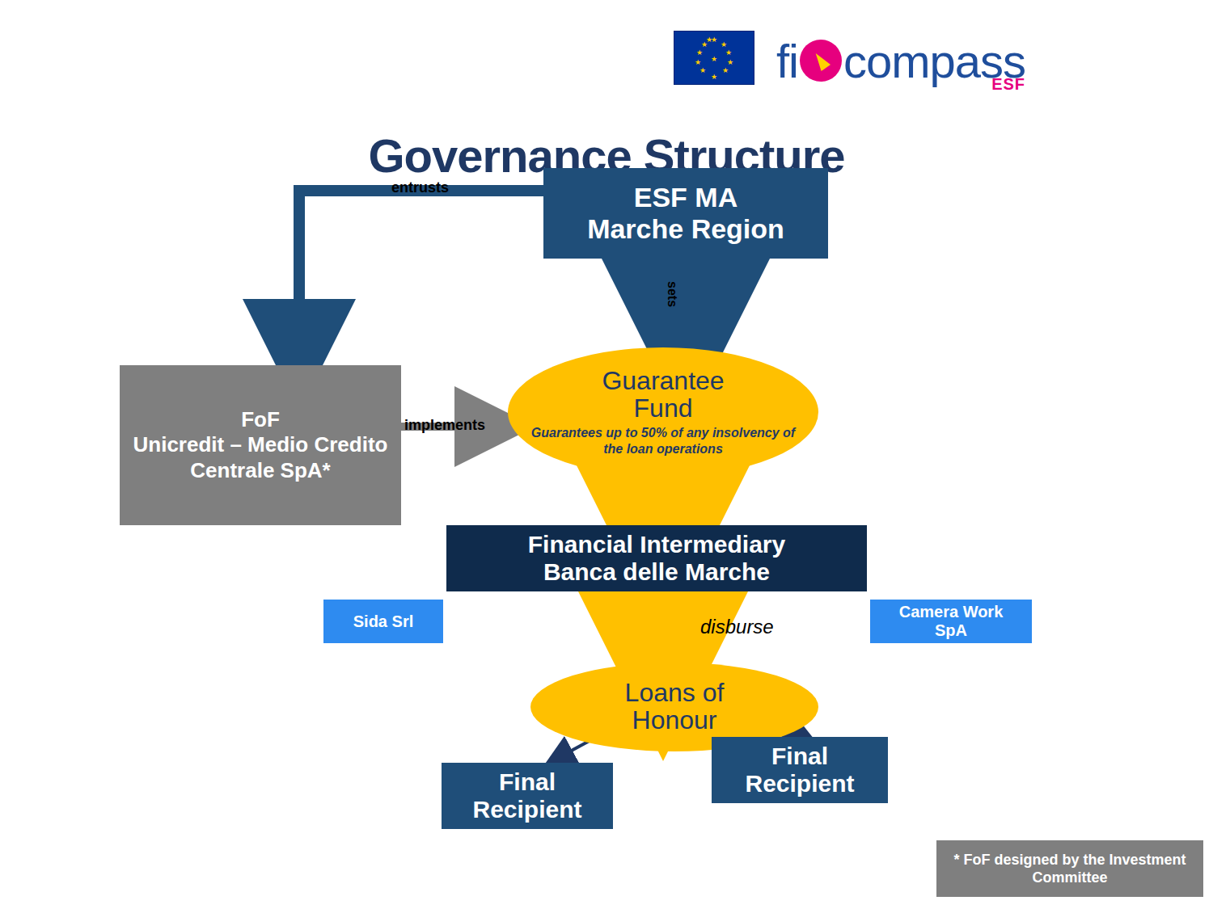★ ★ ★ ★ ★ ★ ★ ★ ★ ★ ★ ★
fi compass ESF
Governance Structure
entrusts
implements
sets
disburse
ESF MA
Marche Region
FoF
Unicredit – Medio Credito Centrale SpA*
Guarantee
Fund
Guarantees up to 50% of any insolvency of the loan operations
Financial Intermediary
Banca delle Marche
Sida Srl
Camera Work
SpA
Loans of
Honour
Final
Recipient
Final
Recipient
* FoF designed by the Investment Committee